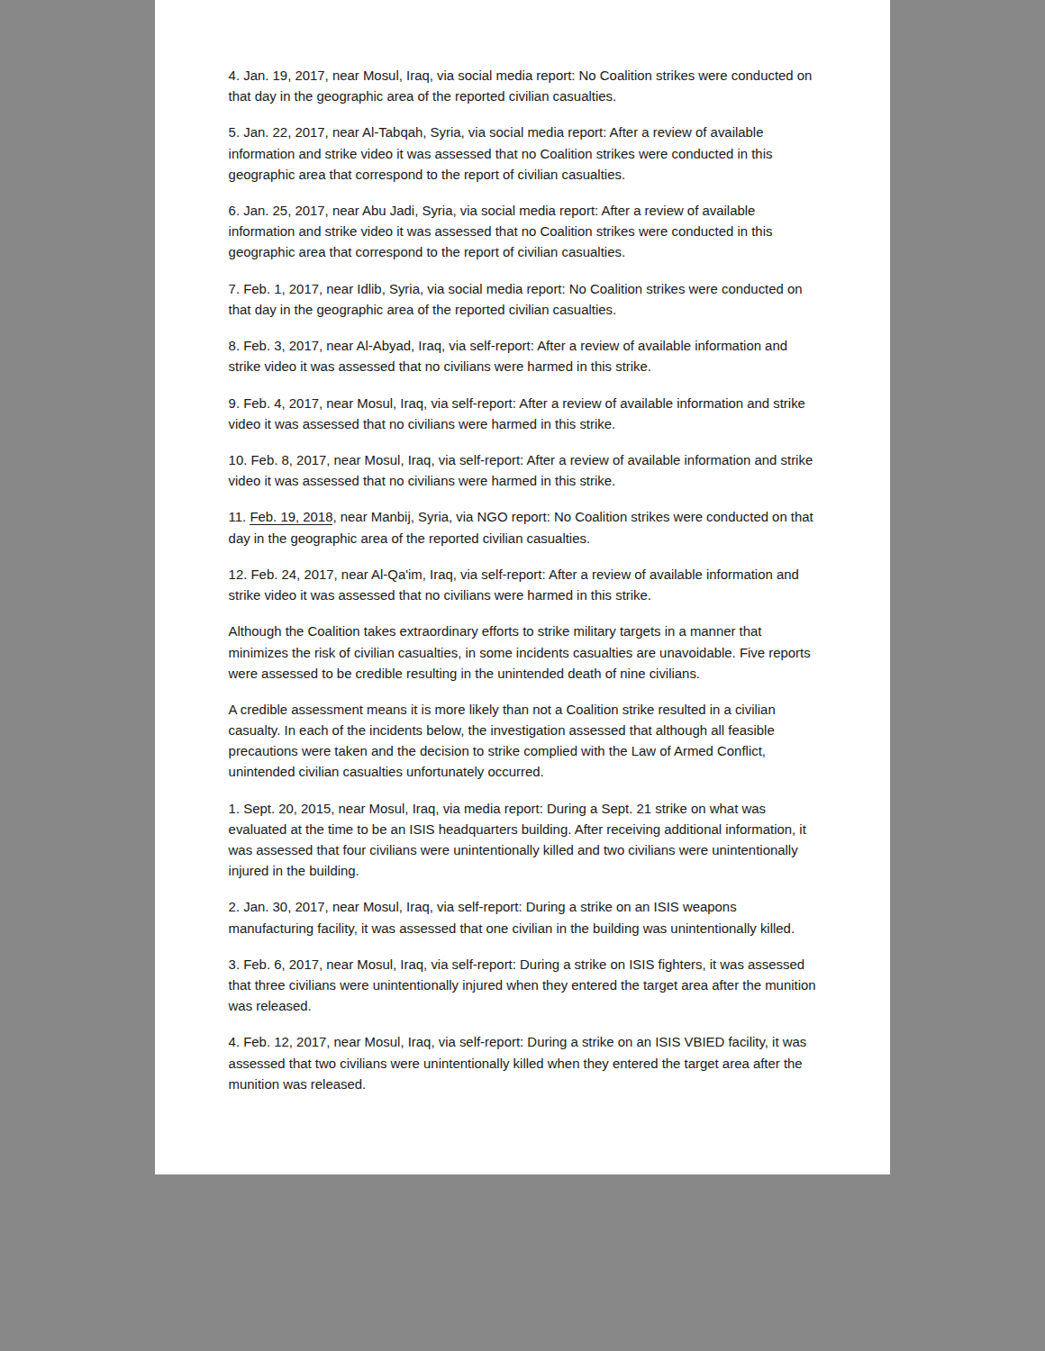4. Jan. 19, 2017, near Mosul, Iraq, via social media report: No Coalition strikes were conducted on that day in the geographic area of the reported civilian casualties.
5. Jan. 22, 2017, near Al-Tabqah, Syria, via social media report: After a review of available information and strike video it was assessed that no Coalition strikes were conducted in this geographic area that correspond to the report of civilian casualties.
6. Jan. 25, 2017, near Abu Jadi, Syria, via social media report: After a review of available information and strike video it was assessed that no Coalition strikes were conducted in this geographic area that correspond to the report of civilian casualties.
7. Feb. 1, 2017, near Idlib, Syria, via social media report: No Coalition strikes were conducted on that day in the geographic area of the reported civilian casualties.
8. Feb. 3, 2017, near Al-Abyad, Iraq, via self-report: After a review of available information and strike video it was assessed that no civilians were harmed in this strike.
9. Feb. 4, 2017, near Mosul, Iraq, via self-report: After a review of available information and strike video it was assessed that no civilians were harmed in this strike.
10. Feb. 8, 2017, near Mosul, Iraq, via self-report: After a review of available information and strike video it was assessed that no civilians were harmed in this strike.
11. Feb. 19, 2018, near Manbij, Syria, via NGO report: No Coalition strikes were conducted on that day in the geographic area of the reported civilian casualties.
12. Feb. 24, 2017, near Al-Qa'im, Iraq, via self-report: After a review of available information and strike video it was assessed that no civilians were harmed in this strike.
Although the Coalition takes extraordinary efforts to strike military targets in a manner that minimizes the risk of civilian casualties, in some incidents casualties are unavoidable. Five reports were assessed to be credible resulting in the unintended death of nine civilians.
A credible assessment means it is more likely than not a Coalition strike resulted in a civilian casualty. In each of the incidents below, the investigation assessed that although all feasible precautions were taken and the decision to strike complied with the Law of Armed Conflict, unintended civilian casualties unfortunately occurred.
1. Sept. 20, 2015, near Mosul, Iraq, via media report: During a Sept. 21 strike on what was evaluated at the time to be an ISIS headquarters building. After receiving additional information, it was assessed that four civilians were unintentionally killed and two civilians were unintentionally injured in the building.
2. Jan. 30, 2017, near Mosul, Iraq, via self-report: During a strike on an ISIS weapons manufacturing facility, it was assessed that one civilian in the building was unintentionally killed.
3. Feb. 6, 2017, near Mosul, Iraq, via self-report: During a strike on ISIS fighters, it was assessed that three civilians were unintentionally injured when they entered the target area after the munition was released.
4. Feb. 12, 2017, near Mosul, Iraq, via self-report: During a strike on an ISIS VBIED facility, it was assessed that two civilians were unintentionally killed when they entered the target area after the munition was released.